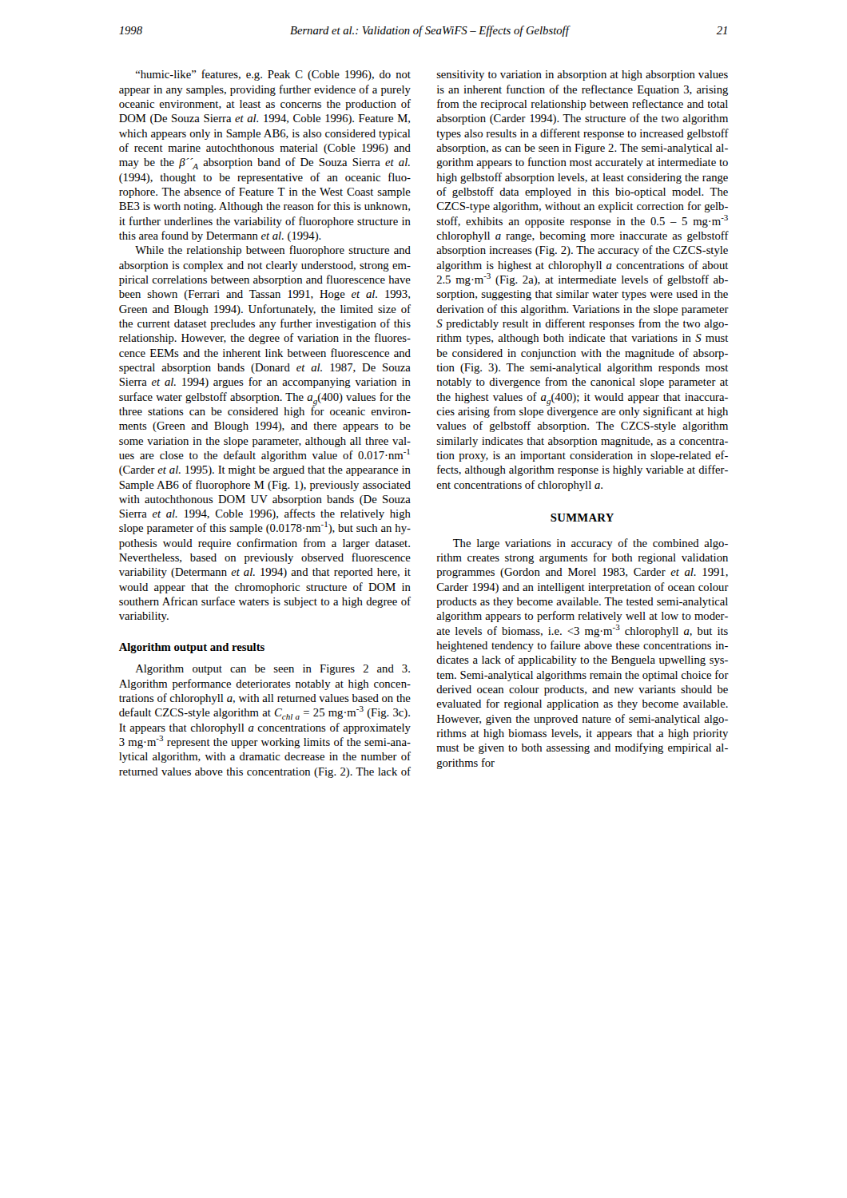1998 Bernard et al.: Validation of SeaWiFS – Effects of Gelbstoff 21
“humic-like” features, e.g. Peak C (Coble 1996), do not appear in any samples, providing further evidence of a purely oceanic environment, at least as concerns the production of DOM (De Souza Sierra et al. 1994, Coble 1996). Feature M, which appears only in Sample AB6, is also considered typical of recent marine autochthonous material (Coble 1996) and may be the β´´A absorption band of De Souza Sierra et al. (1994), thought to be representative of an oceanic fluorophore. The absence of Feature T in the West Coast sample BE3 is worth noting. Although the reason for this is unknown, it further underlines the variability of fluorophore structure in this area found by Determann et al. (1994).
While the relationship between fluorophore structure and absorption is complex and not clearly understood, strong empirical correlations between absorption and fluorescence have been shown (Ferrari and Tassan 1991, Hoge et al. 1993, Green and Blough 1994). Unfortunately, the limited size of the current dataset precludes any further investigation of this relationship. However, the degree of variation in the fluorescence EEMs and the inherent link between fluorescence and spectral absorption bands (Donard et al. 1987, De Souza Sierra et al. 1994) argues for an accompanying variation in surface water gelbstoff absorption. The ag(400) values for the three stations can be considered high for oceanic environments (Green and Blough 1994), and there appears to be some variation in the slope parameter, although all three values are close to the default algorithm value of 0.017·nm-1 (Carder et al. 1995). It might be argued that the appearance in Sample AB6 of fluorophore M (Fig. 1), previously associated with autochthonous DOM UV absorption bands (De Souza Sierra et al. 1994, Coble 1996), affects the relatively high slope parameter of this sample (0.0178·nm-1), but such an hypothesis would require confirmation from a larger dataset. Nevertheless, based on previously observed fluorescence variability (Determann et al. 1994) and that reported here, it would appear that the chromophoric structure of DOM in southern African surface waters is subject to a high degree of variability.
Algorithm output and results
Algorithm output can be seen in Figures 2 and 3. Algorithm performance deteriorates notably at high concentrations of chlorophyll a, with all returned values based on the default CZCS-style algorithm at Cchl a = 25 mg·m-3 (Fig. 3c). It appears that chlorophyll a concentrations of approximately 3 mg·m-3 represent the upper working limits of the semi-analytical algorithm, with a dramatic decrease in the number of returned values above this concentration (Fig. 2). The lack of sensitivity to variation in absorption at high absorption values is an inherent function of the reflectance Equation 3, arising from the reciprocal relationship between reflectance and total absorption (Carder 1994). The structure of the two algorithm types also results in a different response to increased gelbstoff absorption, as can be seen in Figure 2. The semi-analytical algorithm appears to function most accurately at intermediate to high gelbstoff absorption levels, at least considering the range of gelbstoff data employed in this bio-optical model. The CZCS-type algorithm, without an explicit correction for gelbstoff, exhibits an opposite response in the 0.5 – 5 mg·m-3 chlorophyll a range, becoming more inaccurate as gelbstoff absorption increases (Fig. 2). The accuracy of the CZCS-style algorithm is highest at chlorophyll a concentrations of about 2.5 mg·m-3 (Fig. 2a), at intermediate levels of gelbstoff absorption, suggesting that similar water types were used in the derivation of this algorithm. Variations in the slope parameter S predictably result in different responses from the two algorithm types, although both indicate that variations in S must be considered in conjunction with the magnitude of absorption (Fig. 3). The semi-analytical algorithm responds most notably to divergence from the canonical slope parameter at the highest values of ag(400); it would appear that inaccuracies arising from slope divergence are only significant at high values of gelbstoff absorption. The CZCS-style algorithm similarly indicates that absorption magnitude, as a concentration proxy, is an important consideration in slope-related effects, although algorithm response is highly variable at different concentrations of chlorophyll a.
Summary
The large variations in accuracy of the combined algorithm creates strong arguments for both regional validation programmes (Gordon and Morel 1983, Carder et al. 1991, Carder 1994) and an intelligent interpretation of ocean colour products as they become available. The tested semi-analytical algorithm appears to perform relatively well at low to moderate levels of biomass, i.e. <3 mg·m-3 chlorophyll a, but its heightened tendency to failure above these concentrations indicates a lack of applicability to the Benguela upwelling system. Semi-analytical algorithms remain the optimal choice for derived ocean colour products, and new variants should be evaluated for regional application as they become available. However, given the unproved nature of semi-analytical algorithms at high biomass levels, it appears that a high priority must be given to both assessing and modifying empirical algorithms for